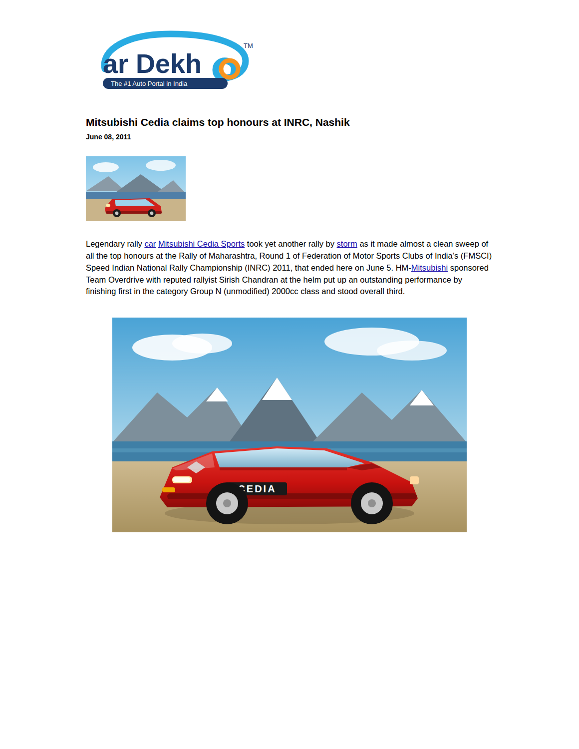ar Dekh TM The #1 Auto Portal in India
Mitsubishi Cedia claims top honours at INRC, Nashik
June 08, 2011
Legendary rally car Mitsubishi Cedia Sports took yet another rally by storm as it made almost a clean sweep of all the top honours at the Rally of Maharashtra, Round 1 of Federation of Motor Sports Clubs of India’s (FMSCI) Speed Indian National Rally Championship (INRC) 2011, that ended here on June 5. HM-Mitsubishi sponsored Team Overdrive with reputed rallyist Sirish Chandran at the helm put up an outstanding performance by finishing first in the category Group N (unmodified) 2000cc class and stood overall third.
CEDIA